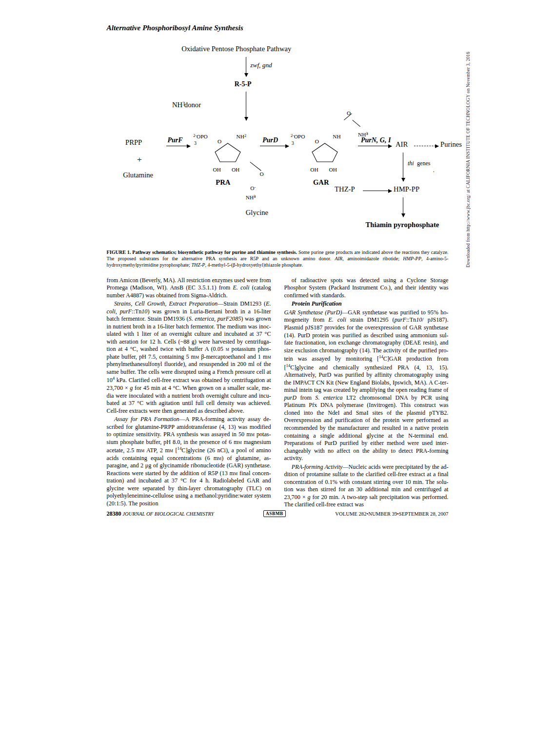Alternative Phosphoribosyl Amine Synthesis
Downloaded from http://www.jbc.org/ at CALIFORNIA INSTITUTE OF TECHNOLOGY on November 3, 2016
Oxidative Pentose Phosphate Pathway
zwf, gnd R-5-P
NH3 donor PRPP + Glutamine
PurF 2-OPO 3 O NH2
OH OH PRA
PurD
O O- NH3+ Glycine 2-OPO 3 O NH
OH OH GAR O
NH3+
PurN, G, I AIR
Purines
thi genes . THZ-P
HMP-PP
Thiamin pyrophosphate
FIGURE 1. Pathway schematics; biosynthetic pathway for purine and thiamine synthesis. Some purine gene products are indicated above the reactions they catalyze. The proposed substrates for the alternative PRA synthesis are R5P and an unknown amino donor. AIR, aminoimidazole ribotide; HMP-PP, 4-amino-5-hydroxymethylpyrimidine pyrophosphate; THZ-P, 4-methyl-5-(β-hydroxyethyl)thiazole phosphate.
from Amicon (Beverly, MA). All restriction enzymes used were from Promega (Madison, WI). AnsB (EC 3.5.1.1) from E. coli (catalog number A4887) was obtained from Sigma-Aldrich.
Strains, Cell Growth, Extract Preparation—Strain DM1293 (E. coli, purF::Tn10) was grown in Luria-Bertani broth in a 16-liter batch fermentor. Strain DM1936 (S. enterica, purF2085) was grown in nutrient broth in a 16-liter batch fermentor. The medium was inoculated with 1 liter of an overnight culture and incubated at 37 °C with aeration for 12 h. Cells (~88 g) were harvested by centrifugation at 4 °C, washed twice with buffer A (0.05 m potassium phosphate buffer, pH 7.5, containing 5 mm β-mercaptoethanol and 1 mm phenylmethanesulfonyl fluoride), and resuspended in 200 ml of the same buffer. The cells were disrupted using a French pressure cell at 104 kPa. Clarified cell-free extract was obtained by centrifugation at 23,700 × g for 45 min at 4 °C. When grown on a smaller scale, media were inoculated with a nutrient broth overnight culture and incubated at 37 °C with agitation until full cell density was achieved. Cell-free extracts were then generated as described above.
Assay for PRA Formation—A PRA-forming activity assay described for glutamine-PRPP amidotransferase (4, 13) was modified to optimize sensitivity. PRA synthesis was assayed in 50 mm potassium phosphate buffer, pH 8.0, in the presence of 6 mm magnesium acetate, 2.5 mm ATP, 2 mm [14 C]glycine (26 nCi), a pool of amino acids containing equal concentrations (6 mm) of glutamine, asparagine, and 2 μg of glycinamide ribonucleotide (GAR) synthetase. Reactions were started by the addition of R5P (13 mm final concentration) and incubated at 37 °C for 4 h. Radiolabeled GAR and glycine were separated by thin-layer chromatography (TLC) on polyethyleneimine-cellulose using a methanol:pyridine:water system (20:1:5). The position
of radioactive spots was detected using a Cyclone Storage Phosphor System (Packard Instrument Co.), and their identity was confirmed with standards.
Protein Purification
GAR Synthetase (PurD)—GAR synthetase was purified to 95% homogeneity from E. coli strain DM1295 (purF::Tn10/ pJS187). Plasmid pJS187 provides for the overexpression of GAR synthetase (14). PurD protein was purified as described using ammonium sulfate fractionation, ion exchange chromatography (DEAE resin), and size exclusion chromatography (14). The activity of the purified protein was assayed by monitoring [14 C]GAR production from [14 C]glycine and chemically synthesized PRA (4, 13, 15). Alternatively, PurD was purified by affinity chromatography using the IMPACT CN Kit (New England Biolabs, Ipswich, MA). A C-terminal intein tag was created by amplifying the open reading frame of purD from S. enterica LT2 chromosomal DNA by PCR using Platinum Pfx DNA polymerase (Invitrogen). This construct was cloned into the NdeI and SmaI sites of the plasmid pTYB2. Overexpression and purification of the protein were performed as recommended by the manufacturer and resulted in a native protein containing a single additional glycine at the N-terminal end. Preparations of PurD purified by either method were used interchangeably with no affect on the ability to detect PRA-forming activity.
PRA-forming Activity—Nucleic acids were precipitated by the addition of protamine sulfate to the clarified cell-free extract at a final concentration of 0.1% with constant stirring over 10 min. The solution was then stirred for an 30 additional min and centrifuged at 23,700 × g for 20 min. A two-step salt precipitation was performed. The clarified cell-free extract was
28380 JOURNAL OF BIOLOGICAL CHEMISTRY
ASBMB
VOLUME 282•NUMBER 39•SEPTEMBER 28, 2007